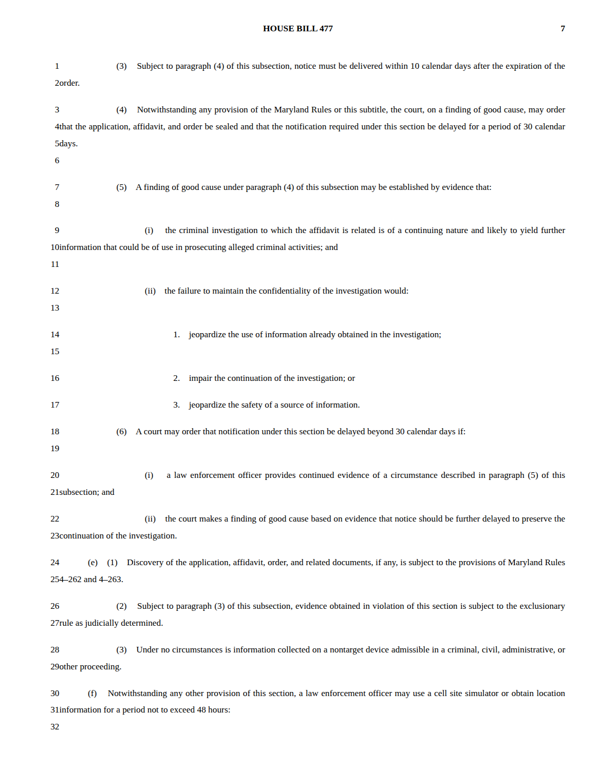HOUSE BILL 477 7
| 1 2 | (3) Subject to paragraph (4) of this subsection, notice must be delivered within 10 calendar days after the expiration of the order. |
| 3 4 5 6 | (4) Notwithstanding any provision of the Maryland Rules or this subtitle, the court, on a finding of good cause, may order that the application, affidavit, and order be sealed and that the notification required under this section be delayed for a period of 30 calendar days. |
| 7 8 | (5) A finding of good cause under paragraph (4) of this subsection may be established by evidence that: |
| 9 10 11 | (i) the criminal investigation to which the affidavit is related is of a continuing nature and likely to yield further information that could be of use in prosecuting alleged criminal activities; and |
| 12 13 | (ii) the failure to maintain the confidentiality of the investigation would: |
| 14 15 | 1. jeopardize the use of information already obtained in the investigation; |
| 16 | 2. impair the continuation of the investigation; or |
| 17 | 3. jeopardize the safety of a source of information. |
| 18 19 | (6) A court may order that notification under this section be delayed beyond 30 calendar days if: |
| 20 21 | (i) a law enforcement officer provides continued evidence of a circumstance described in paragraph (5) of this subsection; and |
| 22 23 | (ii) the court makes a finding of good cause based on evidence that notice should be further delayed to preserve the continuation of the investigation. |
| 24 25 | (e) (1) Discovery of the application, affidavit, order, and related documents, if any, is subject to the provisions of Maryland Rules 4–262 and 4–263. |
| 26 27 | (2) Subject to paragraph (3) of this subsection, evidence obtained in violation of this section is subject to the exclusionary rule as judicially determined. |
| 28 29 | (3) Under no circumstances is information collected on a nontarget device admissible in a criminal, civil, administrative, or other proceeding. |
| 30 31 32 | (f) Notwithstanding any other provision of this section, a law enforcement officer may use a cell site simulator or obtain location information for a period not to exceed 48 hours: |